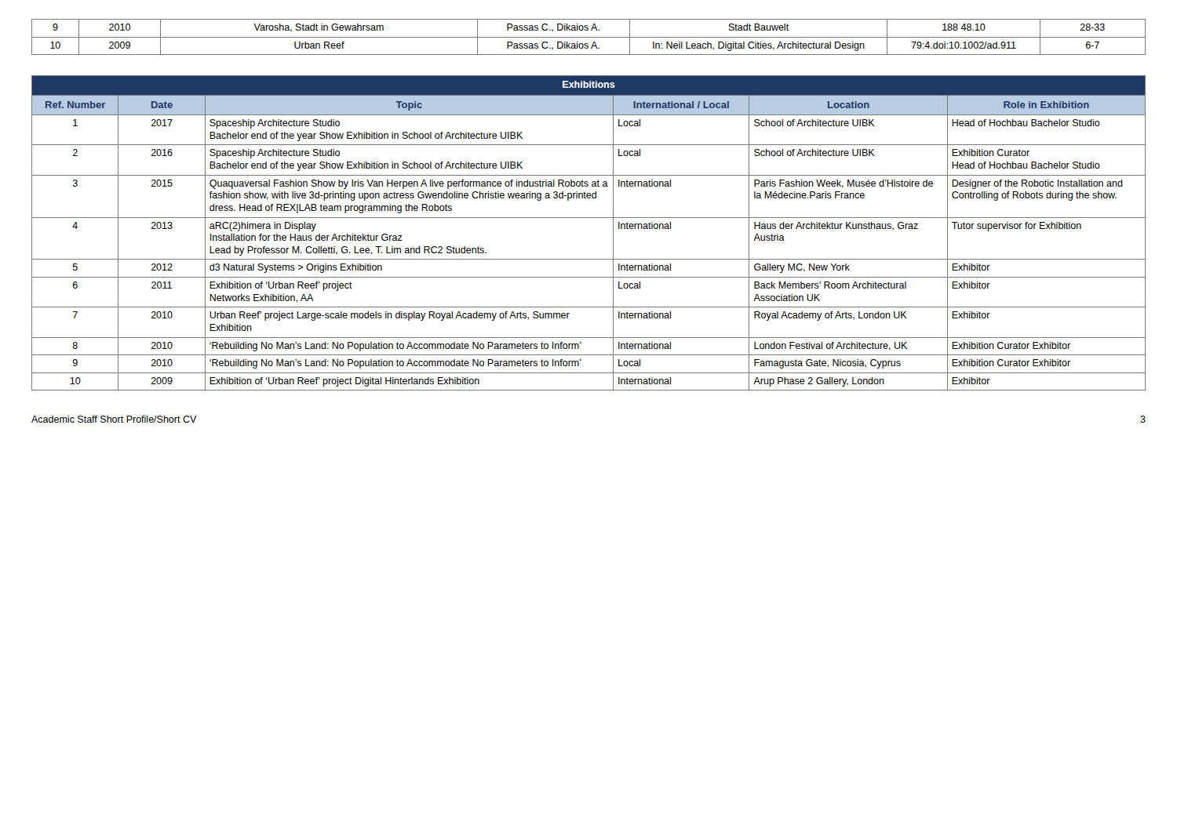| 9 | 2010 | Varosha, Stadt in Gewahrsam | Passas C., Dikaios A. | Stadt Bauwelt | 188 48.10 | 28-33 |
| 10 | 2009 | Urban Reef | Passas C., Dikaios A. | In: Neil Leach, Digital Cities, Architectural Design | 79:4.doi:10.1002/ad.911 | 6-7 |
| Exhibitions |
| Ref. Number | Date | Topic | International / Local | Location | Role in Exhibition |
| 1 | 2017 | Spaceship Architecture Studio Bachelor end of the year Show Exhibition in School of Architecture UIBK | Local | School of Architecture UIBK | Head of Hochbau Bachelor Studio |
| 2 | 2016 | Spaceship Architecture Studio Bachelor end of the year Show Exhibition in School of Architecture UIBK | Local | School of Architecture UIBK | Exhibition Curator Head of Hochbau Bachelor Studio |
| 3 | 2015 | Quaquaversal Fashion Show by Iris Van Herpen A live performance of industrial Robots at a fashion show, with live 3d-printing upon actress Gwendoline Christie wearing a 3d-printed dress. Head of REX/LAB team programming the Robots | International | Paris Fashion Week, Musée d’Histoire de la Médecine.Paris France | Designer of the Robotic Installation and Controlling of Robots during the show. |
| 4 | 2013 | aRC(2)himera in Display Installation for the Haus der Architektur Graz Lead by Professor M. Colletti, G. Lee, T. Lim and RC2 Students. | International | Haus der Architektur Kunsthaus, Graz Austria | Tutor supervisor for Exhibition |
| 5 | 2012 | d3 Natural Systems > Origins Exhibition | International | Gallery MC, New York | Exhibitor |
| 6 | 2011 | Exhibition of ‘Urban Reef’ project Networks Exhibition, AA | Local | Back Members’ Room Architectural Association UK | Exhibitor |
| 7 | 2010 | Urban Reef’ project Large-scale models in display Royal Academy of Arts, Summer Exhibition | International | Royal Academy of Arts, London UK | Exhibitor |
| 8 | 2010 | ‘Rebuilding No Man’s Land: No Population to Accommodate No Parameters to Inform’ | International | London Festival of Architecture, UK | Exhibition Curator Exhibitor |
| 9 | 2010 | ‘Rebuilding No Man’s Land: No Population to Accommodate No Parameters to Inform’ | Local | Famagusta Gate, Nicosia, Cyprus | Exhibition Curator Exhibitor |
| 10 | 2009 | Exhibition of ‘Urban Reef’ project Digital Hinterlands Exhibition | International | Arup Phase 2 Gallery, London | Exhibitor |
Academic Staff Short Profile/Short CV 3